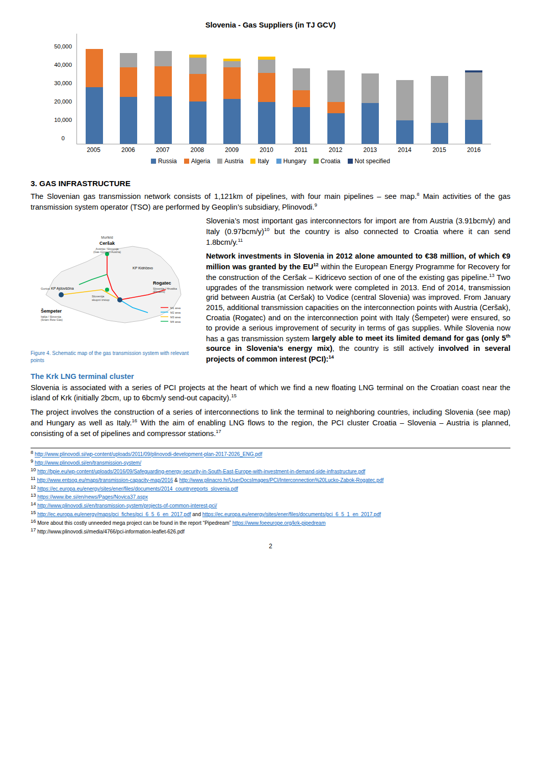Slovenia - Gas Suppliers (in TJ GCV)
| 50,000 40,000 30,000 20,000 10,000 0 | 2005 2006 2007 2008 2009 2010 2011 2012 2013 2014 2015 2016 |
Russia Algeria Austria Italy Hungary Croatia Not specified
3. GAS INFRASTRUCTURE
The Slovenian gas transmission network consists of 1,121km of pipelines, with four main pipelines – see map.8 Main activities of the gas transmission system operator (TSO) are performed by Geoplin’s subsidiary, Plinovodi.9
Murfeld Ceršak Avstrija / Slovenija (Gas Connect Austria) KP Kidričevo Rogatec Slovenija / Hrvaška (Plinacro) Gorica KP Ajdovščina Šempeter Italija / Slovenija (Snam Rete Gas) Slovenija skupni izstop M1 area M2 area M3 area M4 area
Figure 4. Schematic map of the gas transmission system with relevant points
Slovenia’s most important gas interconnectors for import are from Austria (3.91bcm/y) and Italy (0.97bcm/y)10 but the country is also connected to Croatia where it can send 1.8bcm/y.11
Network investments in Slovenia in 2012 alone amounted to €38 million, of which €9 million was granted by the EU12 within the European Energy Programme for Recovery for the construction of the Ceršak – Kidricevo section of one of the existing gas pipeline.13 Two upgrades of the transmission network were completed in 2013. End of 2014, transmission grid between Austria (at Ceršak) to Vodice (central Slovenia) was improved. From January 2015, additional transmission capacities on the interconnection points with Austria (Ceršak), Croatia (Rogatec) and on the interconnection point with Italy (Šempeter) were ensured, so to provide a serious improvement of security in terms of gas supplies. While Slovenia now has a gas transmission system largely able to meet its limited demand for gas (only 5th source in Slovenia’s energy mix), the country is still actively involved in several projects of common interest (PCI):14
The Krk LNG terminal cluster
Slovenia is associated with a series of PCI projects at the heart of which we find a new floating LNG terminal on the Croatian coast near the island of Krk (initially 2bcm, up to 6bcm/y send-out capacity).15
The project involves the construction of a series of interconnections to link the terminal to neighboring countries, including Slovenia (see map) and Hungary as well as Italy.16 With the aim of enabling LNG flows to the region, the PCI cluster Croatia – Slovenia – Austria is planned, consisting of a set of pipelines and compressor stations.17
8 http://www.plinovodi.si/wp-content/uploads/2011/09/plinovodi-development-plan-2017-2026_ENG.pdf
9 http://www.plinovodi.si/en/transmission-system/
10 http://bpie.eu/wp-content/uploads/2016/09/Safeguarding-energy-security-in-South-East-Europe-with-investment-in-demand-side-infrastructure.pdf
11 http://www.entsog.eu/maps/transmission-capacity-map/2016 & http://www.plinacro.hr/UserDocsImages/PCI/Interconnection%20Lucko-Zabok-Rogatec.pdf
12 https://ec.europa.eu/energy/sites/ener/files/documents/2014_countryreports_slovenia.pdf
13 https://www.ibe.si/en/news/Pages/Novica37.aspx
14 http://www.plinovodi.si/en/transmission-system/projects-of-common-interest-pci/
15 http://ec.europa.eu/energy/maps/pci_fiches/pci_6_5_6_en_2017.pdf and https://ec.europa.eu/energy/sites/ener/files/documents/pci_6_5_1_en_2017.pdf
16 More about this costly unneeded mega project can be found in the report “Pipedream” https://www.foeeurope.org/krk-pipedream
17 http://www.plinovodi.si/media/4766/pci-information-leaflet-626.pdf
2